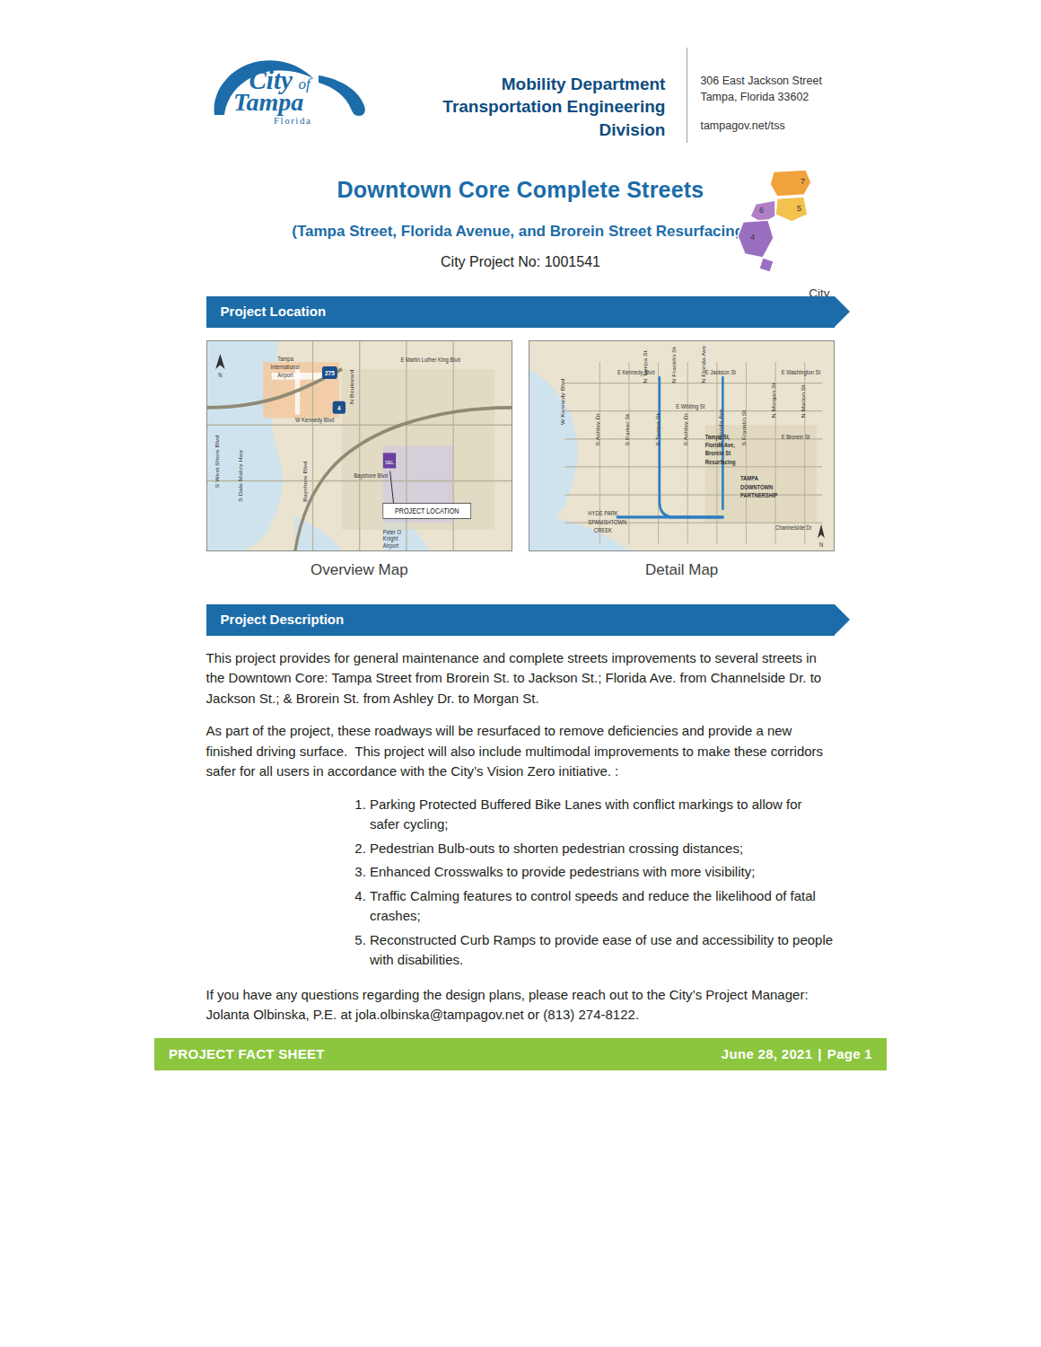City of Tampa Florida
Mobility Department
Transportation Engineering Division
306 East Jackson Street
Tampa, Florida 33602 tampagov.net/tss
7 5 6 4
City
Council
Districts
Downtown Core Complete Streets
(Tampa Street, Florida Avenue, and Brorein Street Resurfacing)
City Project No: 1001541
Project Location
275 4 SEL PROJECT LOCATION Tampa International Airport E Martin Luther King Blvd W Kennedy Blvd Bayshore Blvd Peter O Knight Airport S West Shore Blvd S Dale Mabry Hwy Bayshore Blvd N Boulevard N
Overview Map
Tampa St, Florida Ave, Brorein St Resurfacing TAMPA DOWNTOWN PARTNERSHIP HYDE PARK SPANISHTOWN CREEK E Kennedy Blvd E Jackson St E Washington St E Whiting St E Brorein St Channelside Dr W Kennedy Blvd S Ashley Dr S Parker St S Tampa St S Ashley Dr S Florida Ave S Franklin St N Morgan St N Marion St N Tampa St N Franklin St N Florida Ave N
Detail Map
Project Description
This project provides for general maintenance and complete streets improvements to several streets in the Downtown Core: Tampa Street from Brorein St. to Jackson St.; Florida Ave. from Channelside Dr. to Jackson St.; & Brorein St. from Ashley Dr. to Morgan St.
As part of the project, these roadways will be resurfaced to remove deficiencies and provide a new finished driving surface. This project will also include multimodal improvements to make these corridors safer for all users in accordance with the City’s Vision Zero initiative. :
Parking Protected Buffered Bike Lanes with conflict markings to allow for safer cycling;
Pedestrian Bulb-outs to shorten pedestrian crossing distances;
Enhanced Crosswalks to provide pedestrians with more visibility;
Traffic Calming features to control speeds and reduce the likelihood of fatal crashes;
Reconstructed Curb Ramps to provide ease of use and accessibility to people with disabilities.
If you have any questions regarding the design plans, please reach out to the City’s Project Manager: Jolanta Olbinska, P.E. at jola.olbinska@tampagov.net or (813) 274-8122.
PROJECT FACT SHEET
June 28, 2021|Page 1